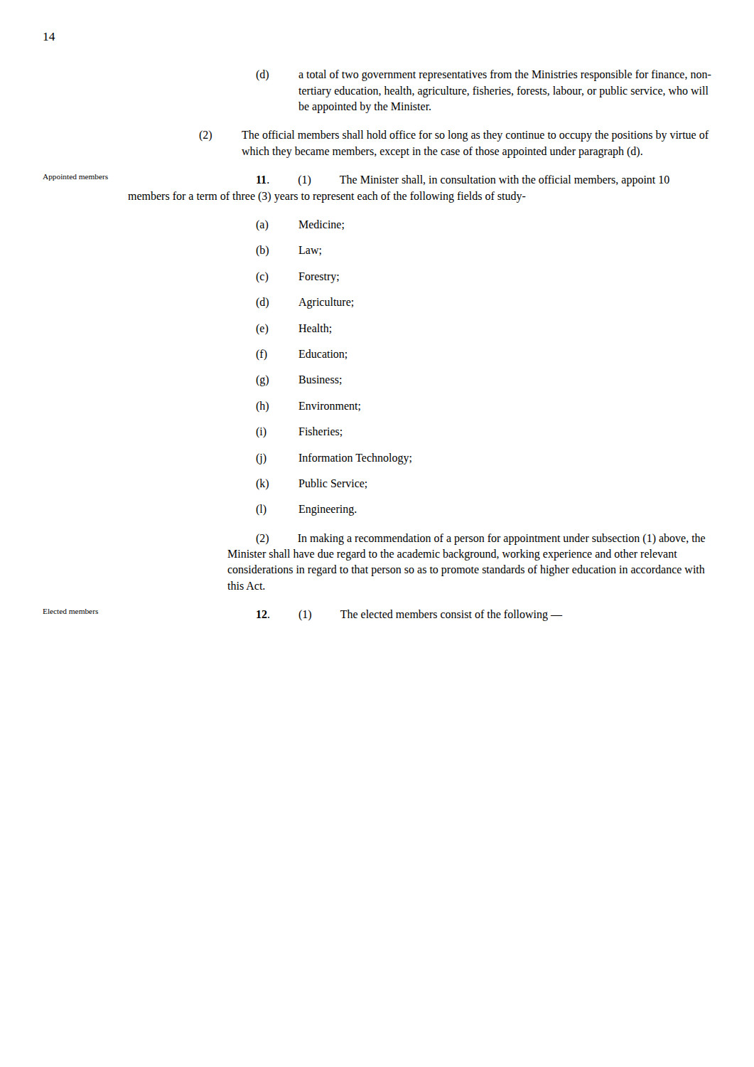14
(d) a total of two government representatives from the Ministries responsible for finance, non-tertiary education, health, agriculture, fisheries, forests, labour, or public service, who will be appointed by the Minister.
(2) The official members shall hold office for so long as they continue to occupy the positions by virtue of which they became members, except in the case of those appointed under paragraph (d).
Appointed members
11. (1) The Minister shall, in consultation with the official members, appoint 10 members for a term of three (3) years to represent each of the following fields of study-
(a) Medicine;
(b) Law;
(c) Forestry;
(d) Agriculture;
(e) Health;
(f) Education;
(g) Business;
(h) Environment;
(i) Fisheries;
(j) Information Technology;
(k) Public Service;
(l) Engineering.
(2) In making a recommendation of a person for appointment under subsection (1) above, the Minister shall have due regard to the academic background, working experience and other relevant considerations in regard to that person so as to promote standards of higher education in accordance with this Act.
Elected members
12. (1) The elected members consist of the following —